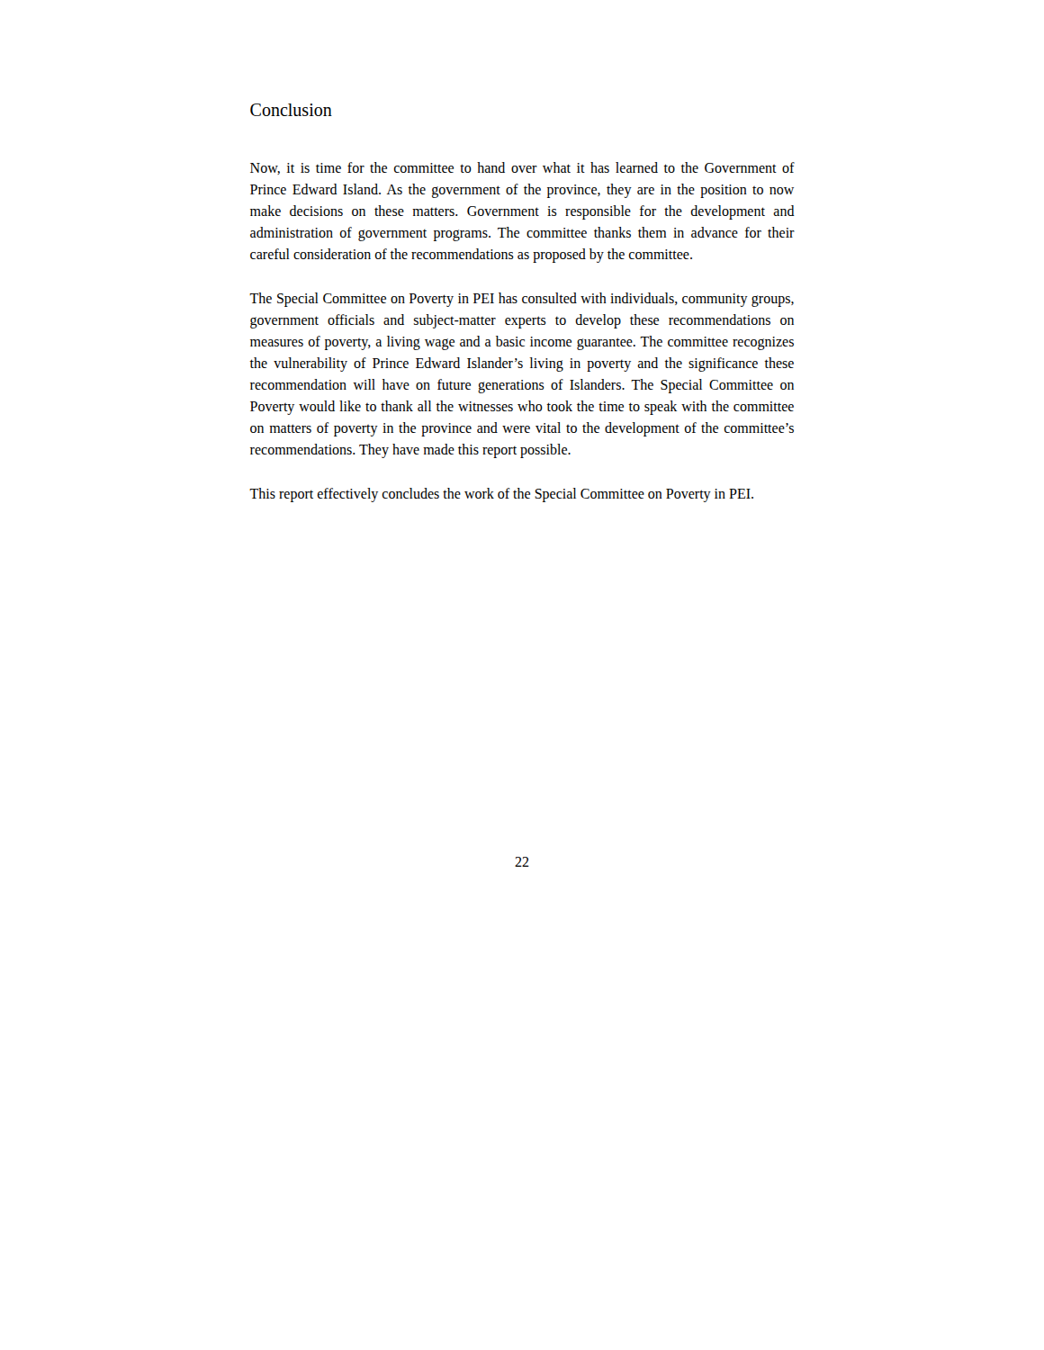Conclusion
Now, it is time for the committee to hand over what it has learned to the Government of Prince Edward Island. As the government of the province, they are in the position to now make decisions on these matters. Government is responsible for the development and administration of government programs. The committee thanks them in advance for their careful consideration of the recommendations as proposed by the committee.
The Special Committee on Poverty in PEI has consulted with individuals, community groups, government officials and subject-matter experts to develop these recommendations on measures of poverty, a living wage and a basic income guarantee. The committee recognizes the vulnerability of Prince Edward Islander’s living in poverty and the significance these recommendation will have on future generations of Islanders. The Special Committee on Poverty would like to thank all the witnesses who took the time to speak with the committee on matters of poverty in the province and were vital to the development of the committee’s recommendations. They have made this report possible.
This report effectively concludes the work of the Special Committee on Poverty in PEI.
22